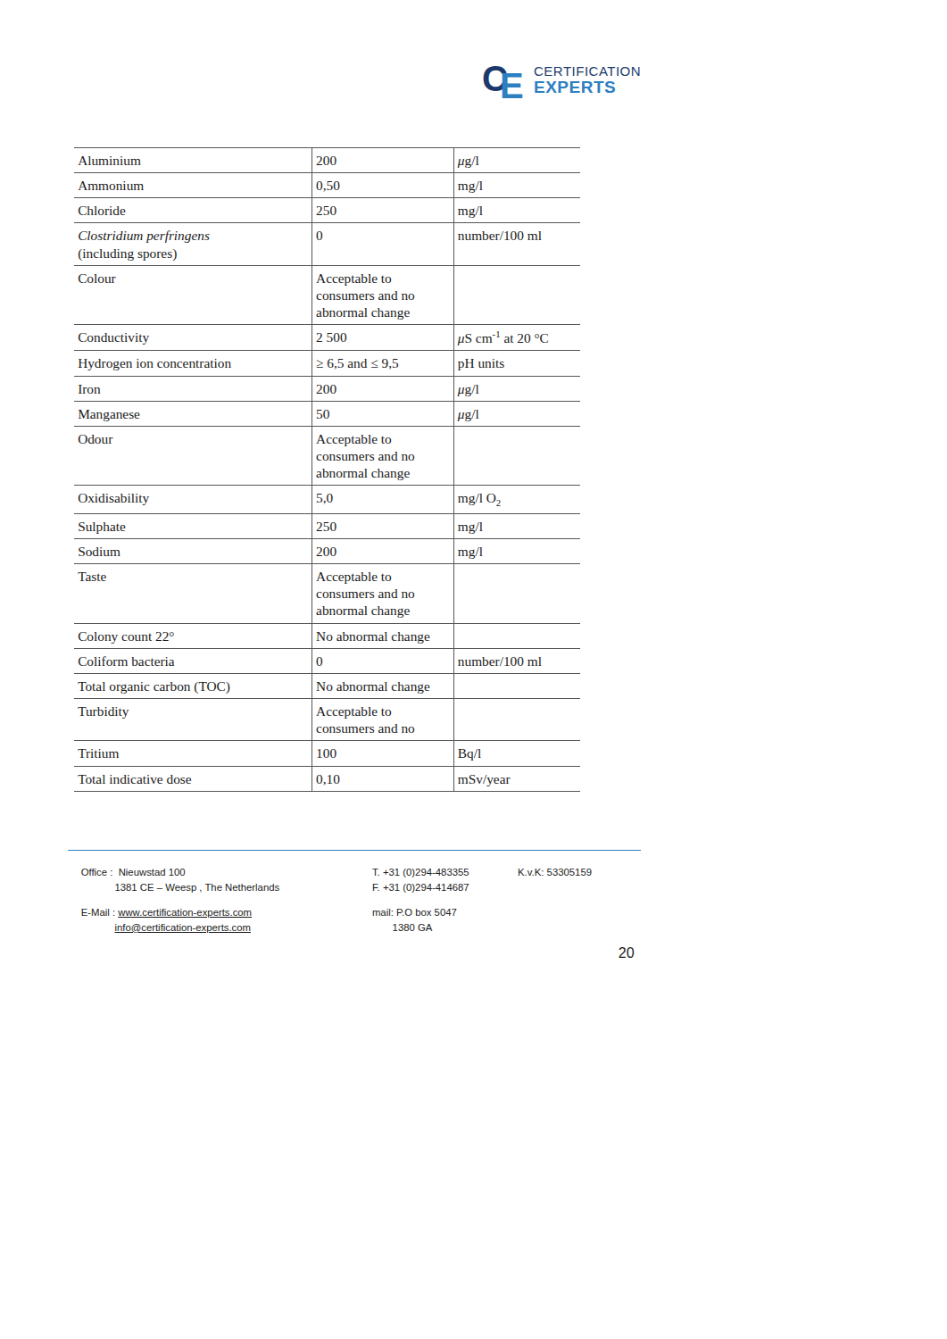C E
CERTIFICATION
EXPERTS
| Aluminium | 200 | μ g/l |
| Ammonium | 0,50 | mg/l |
| Chloride | 250 | mg/l |
| Clostridium perfringens (including spores) | 0 | number/100 ml |
| Colour | Acceptable to consumers and no abnormal change | |
| Conductivity | 2 500 | μ S cm -1 at 20 °C |
| Hydrogen ion concentration | ≥ 6,5 and ≤ 9,5 | pH units |
| Iron | 200 | μ g/l |
| Manganese | 50 | μ g/l |
| Odour | Acceptable to consumers and no abnormal change | |
| Oxidisability | 5,0 | mg/l O 2 |
| Sulphate | 250 | mg/l |
| Sodium | 200 | mg/l |
| Taste | Acceptable to consumers and no abnormal change | |
| Colony count 22° | No abnormal change | |
| Coliform bacteria | 0 | number/100 ml |
| Total organic carbon (TOC) | No abnormal change | |
| Turbidity | Acceptable to consumers and no | |
| Tritium | 100 | Bq/l |
| Total indicative dose | 0,10 | mSv/year |
Office : Nieuwstad 100
T. +31 (0)294-483355
K.v.K: 53305159
1381 CE – Weesp , The Netherlands
F. +31 (0)294-414687
E-Mail : www.certification-experts.com
mail: P.O box 5047
info@certification-experts.com
1380 GA
20